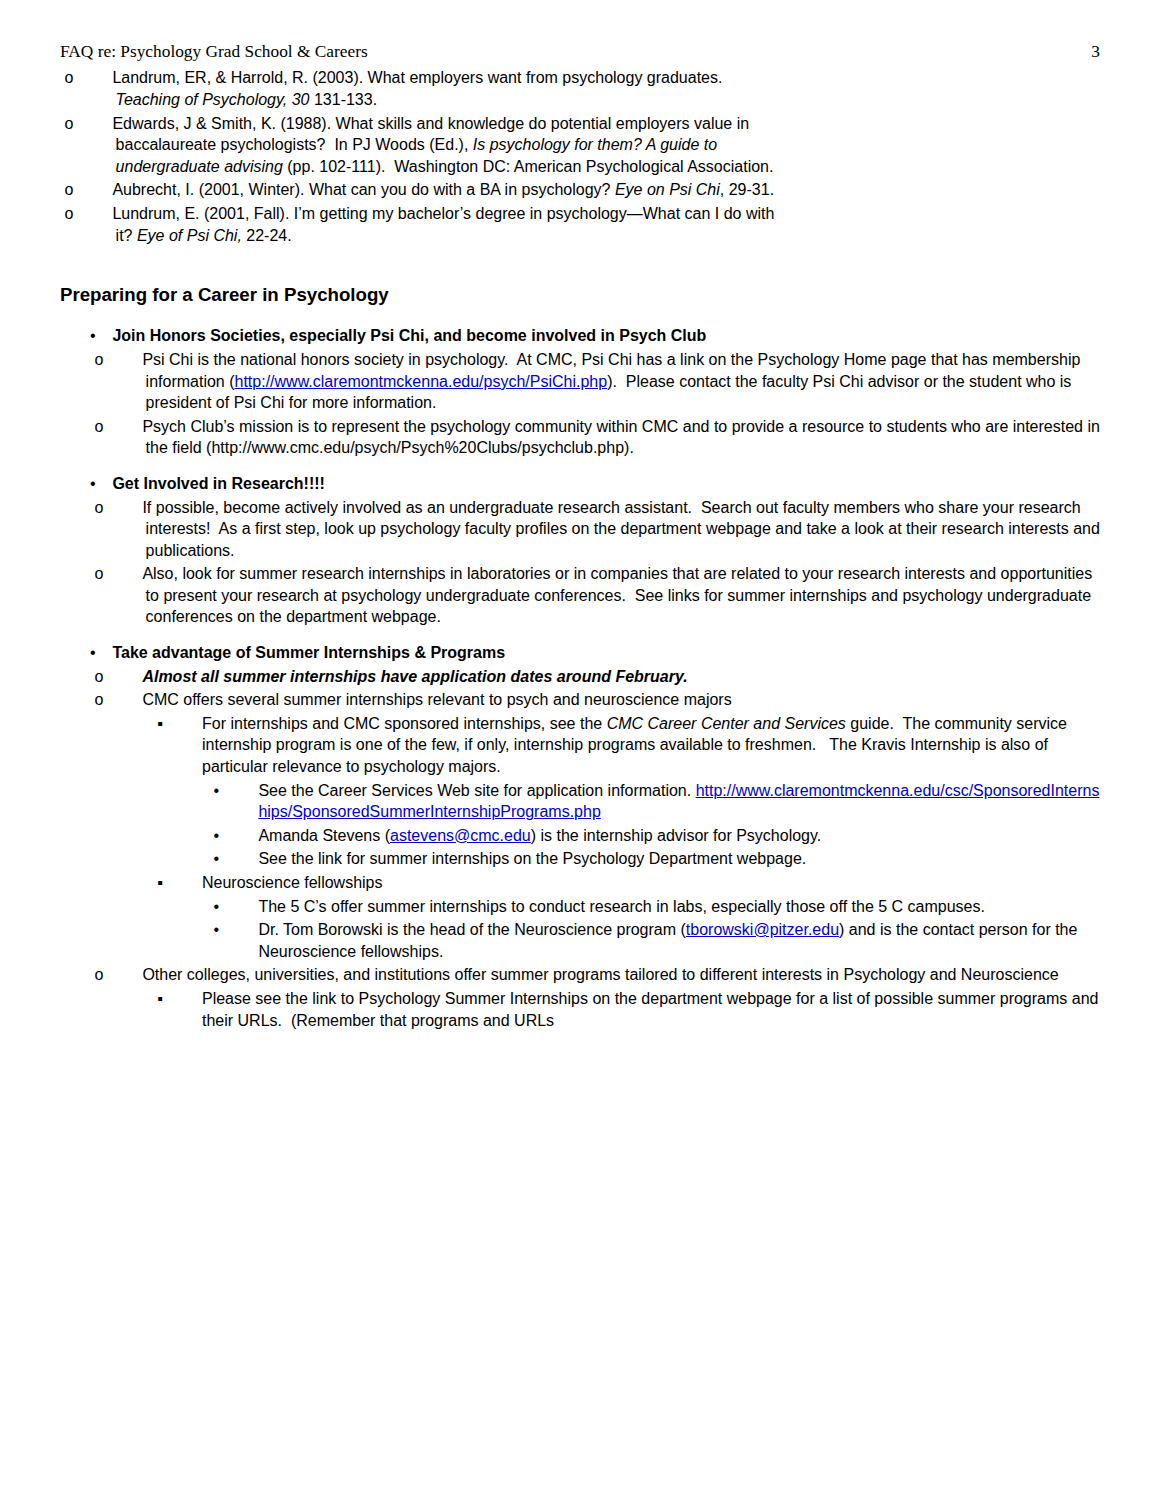FAQ re: Psychology Grad School & Careers 3
o Landrum, ER, & Harrold, R. (2003). What employers want from psychology graduates. Teaching of Psychology, 30 131-133.
o Edwards, J & Smith, K. (1988). What skills and knowledge do potential employers value in baccalaureate psychologists? In PJ Woods (Ed.), Is psychology for them? A guide to undergraduate advising (pp. 102-111). Washington DC: American Psychological Association.
o Aubrecht, I. (2001, Winter). What can you do with a BA in psychology? Eye on Psi Chi, 29-31.
o Lundrum, E. (2001, Fall). I’m getting my bachelor’s degree in psychology—What can I do with it? Eye of Psi Chi, 22-24.
Preparing for a Career in Psychology
•Join Honors Societies, especially Psi Chi, and become involved in Psych Club
o Psi Chi is the national honors society in psychology. At CMC, Psi Chi has a link on the Psychology Home page that has membership information (http://www.claremontmckenna.edu/psych/PsiChi.php). Please contact the faculty Psi Chi advisor or the student who is president of Psi Chi for more information.
o Psych Club’s mission is to represent the psychology community within CMC and to provide a resource to students who are interested in the field (http://www.cmc.edu/psych/Psych%20Clubs/psychclub.php).
•Get Involved in Research!!!!
o If possible, become actively involved as an undergraduate research assistant. Search out faculty members who share your research interests! As a first step, look up psychology faculty profiles on the department webpage and take a look at their research interests and publications.
o Also, look for summer research internships in laboratories or in companies that are related to your research interests and opportunities to present your research at psychology undergraduate conferences. See links for summer internships and psychology undergraduate conferences on the department webpage.
•Take advantage of Summer Internships & Programs
oAlmost all summer internships have application dates around February.
o CMC offers several summer internships relevant to psych and neuroscience majors
▪For internships and CMC sponsored internships, see the CMC Career Center and Services guide. The community service internship program is one of the few, if only, internship programs available to freshmen. The Kravis Internship is also of particular relevance to psychology majors.
•See the Career Services Web site for application information. http://www.claremontmckenna.edu/csc/SponsoredInternships/SponsoredSummerInternshipPrograms.php
•Amanda Stevens (astevens@cmc.edu) is the internship advisor for Psychology.
•See the link for summer internships on the Psychology Department webpage.
▪Neuroscience fellowships
•The 5 C’s offer summer internships to conduct research in labs, especially those off the 5 C campuses.
•Dr. Tom Borowski is the head of the Neuroscience program (tborowski@pitzer.edu) and is the contact person for the Neuroscience fellowships.
o Other colleges, universities, and institutions offer summer programs tailored to different interests in Psychology and Neuroscience
▪Please see the link to Psychology Summer Internships on the department webpage for a list of possible summer programs and their URLs. (Remember that programs and URLs